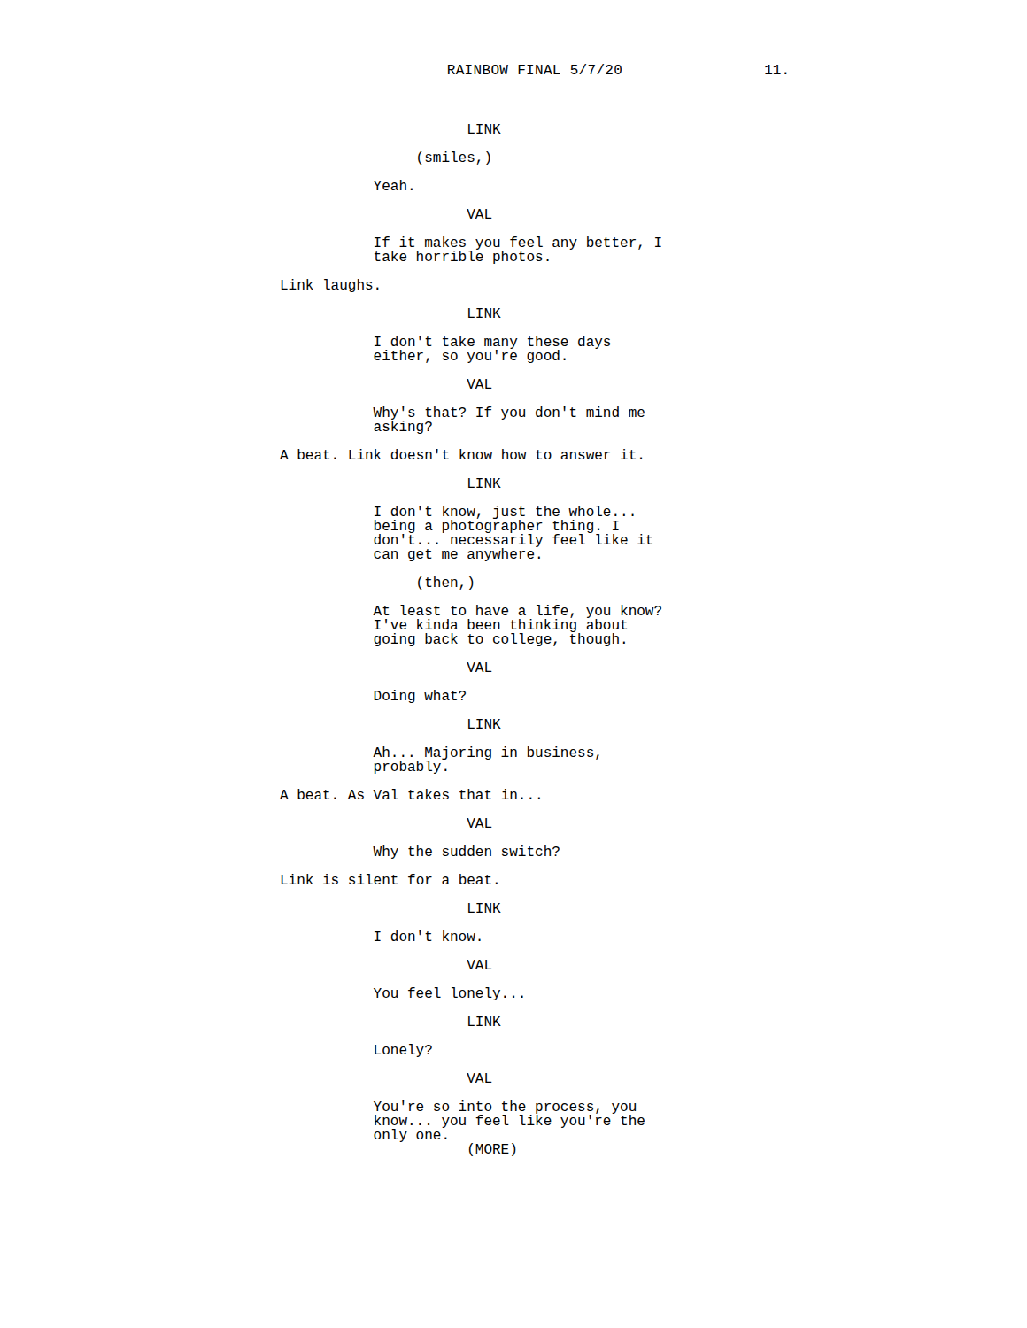RAINBOW FINAL 5/7/20 11.
LINK
(smiles,)
Yeah.
VAL
If it makes you feel any better, I take horrible photos.
Link laughs.
LINK
I don't take many these days either, so you're good.
VAL
Why's that? If you don't mind me asking?
A beat. Link doesn't know how to answer it.
LINK
I don't know, just the whole... being a photographer thing. I don't... necessarily feel like it can get me anywhere.
(then,)
At least to have a life, you know? I've kinda been thinking about going back to college, though.
VAL
Doing what?
LINK
Ah... Majoring in business, probably.
A beat. As Val takes that in...
VAL
Why the sudden switch?
Link is silent for a beat.
LINK
I don't know.
VAL
You feel lonely...
LINK
Lonely?
VAL
You're so into the process, you know... you feel like you're the only one.
(MORE)